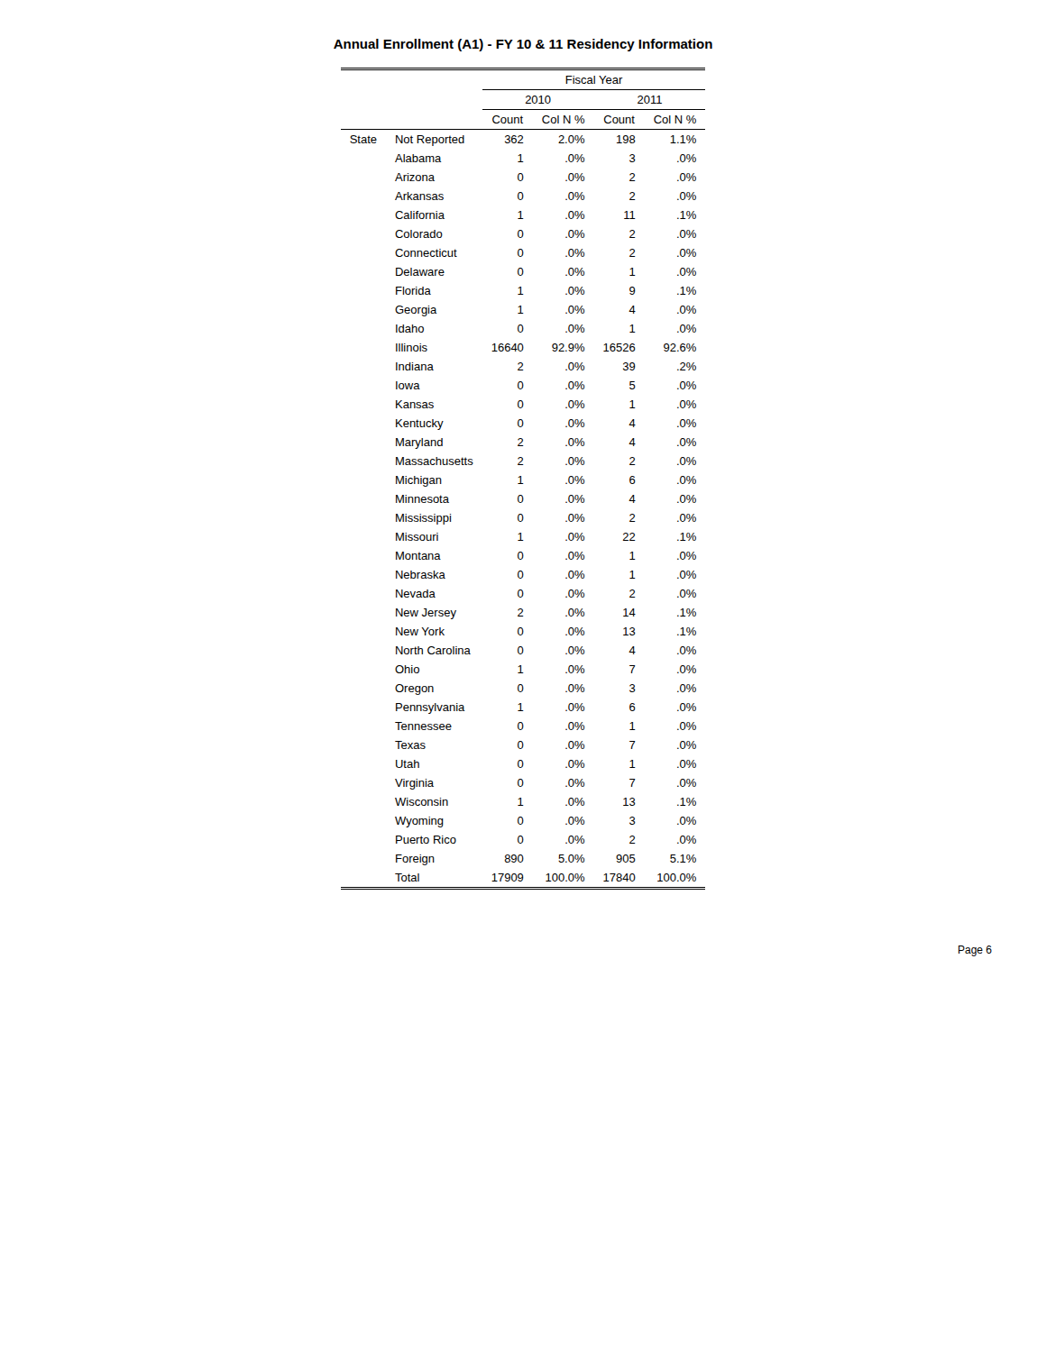Annual Enrollment (A1) - FY 10 & 11 Residency Information
| | | Fiscal Year |
| | | 2010 | 2011 |
| | | Count | Col N % | Count | Col N % |
| State | Not Reported | 362 | 2.0% | 198 | 1.1% |
| | Alabama | 1 | .0% | 3 | .0% |
| | Arizona | 0 | .0% | 2 | .0% |
| | Arkansas | 0 | .0% | 2 | .0% |
| | California | 1 | .0% | 11 | .1% |
| | Colorado | 0 | .0% | 2 | .0% |
| | Connecticut | 0 | .0% | 2 | .0% |
| | Delaware | 0 | .0% | 1 | .0% |
| | Florida | 1 | .0% | 9 | .1% |
| | Georgia | 1 | .0% | 4 | .0% |
| | Idaho | 0 | .0% | 1 | .0% |
| | Illinois | 16640 | 92.9% | 16526 | 92.6% |
| | Indiana | 2 | .0% | 39 | .2% |
| | Iowa | 0 | .0% | 5 | .0% |
| | Kansas | 0 | .0% | 1 | .0% |
| | Kentucky | 0 | .0% | 4 | .0% |
| | Maryland | 2 | .0% | 4 | .0% |
| | Massachusetts | 2 | .0% | 2 | .0% |
| | Michigan | 1 | .0% | 6 | .0% |
| | Minnesota | 0 | .0% | 4 | .0% |
| | Mississippi | 0 | .0% | 2 | .0% |
| | Missouri | 1 | .0% | 22 | .1% |
| | Montana | 0 | .0% | 1 | .0% |
| | Nebraska | 0 | .0% | 1 | .0% |
| | Nevada | 0 | .0% | 2 | .0% |
| | New Jersey | 2 | .0% | 14 | .1% |
| | New York | 0 | .0% | 13 | .1% |
| | North Carolina | 0 | .0% | 4 | .0% |
| | Ohio | 1 | .0% | 7 | .0% |
| | Oregon | 0 | .0% | 3 | .0% |
| | Pennsylvania | 1 | .0% | 6 | .0% |
| | Tennessee | 0 | .0% | 1 | .0% |
| | Texas | 0 | .0% | 7 | .0% |
| | Utah | 0 | .0% | 1 | .0% |
| | Virginia | 0 | .0% | 7 | .0% |
| | Wisconsin | 1 | .0% | 13 | .1% |
| | Wyoming | 0 | .0% | 3 | .0% |
| | Puerto Rico | 0 | .0% | 2 | .0% |
| | Foreign | 890 | 5.0% | 905 | 5.1% |
| | Total | 17909 | 100.0% | 17840 | 100.0% |
Page 6